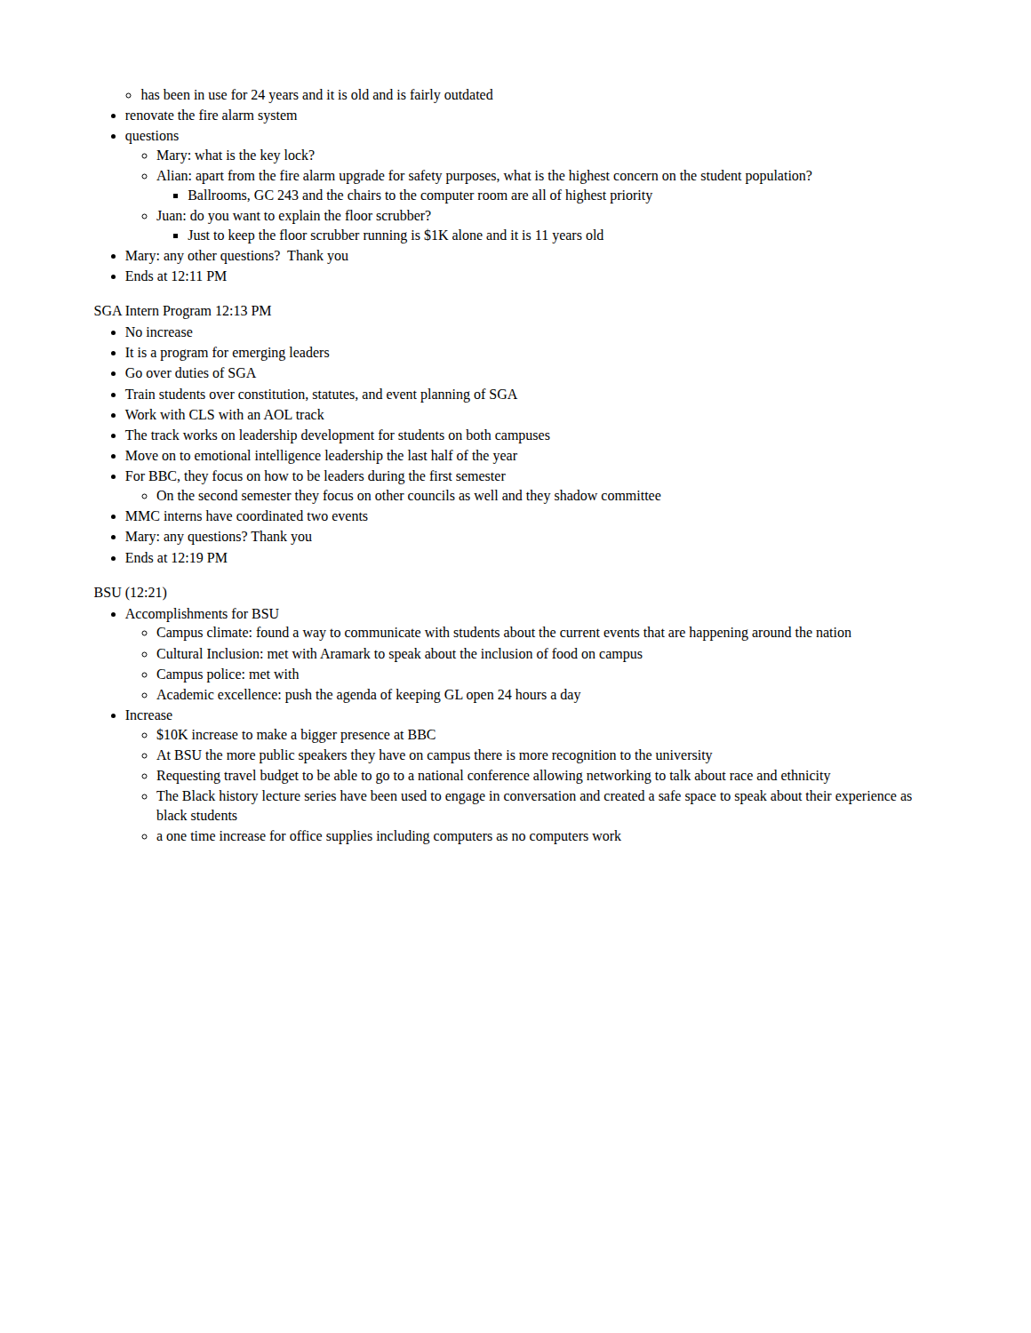has been in use for 24 years and it is old and is fairly outdated
renovate the fire alarm system
questions
Mary: what is the key lock?
Alian: apart from the fire alarm upgrade for safety purposes, what is the highest concern on the student population?
Ballrooms, GC 243 and the chairs to the computer room are all of highest priority
Juan: do you want to explain the floor scrubber?
Just to keep the floor scrubber running is $1K alone and it is 11 years old
Mary: any other questions? Thank you
Ends at 12:11 PM
SGA Intern Program 12:13 PM
No increase
It is a program for emerging leaders
Go over duties of SGA
Train students over constitution, statutes, and event planning of SGA
Work with CLS with an AOL track
The track works on leadership development for students on both campuses
Move on to emotional intelligence leadership the last half of the year
For BBC, they focus on how to be leaders during the first semester
On the second semester they focus on other councils as well and they shadow committee
MMC interns have coordinated two events
Mary: any questions? Thank you
Ends at 12:19 PM
BSU (12:21)
Accomplishments for BSU
Campus climate: found a way to communicate with students about the current events that are happening around the nation
Cultural Inclusion: met with Aramark to speak about the inclusion of food on campus
Campus police: met with
Academic excellence: push the agenda of keeping GL open 24 hours a day
Increase
$10K increase to make a bigger presence at BBC
At BSU the more public speakers they have on campus there is more recognition to the university
Requesting travel budget to be able to go to a national conference allowing networking to talk about race and ethnicity
The Black history lecture series have been used to engage in conversation and created a safe space to speak about their experience as black students
a one time increase for office supplies including computers as no computers work